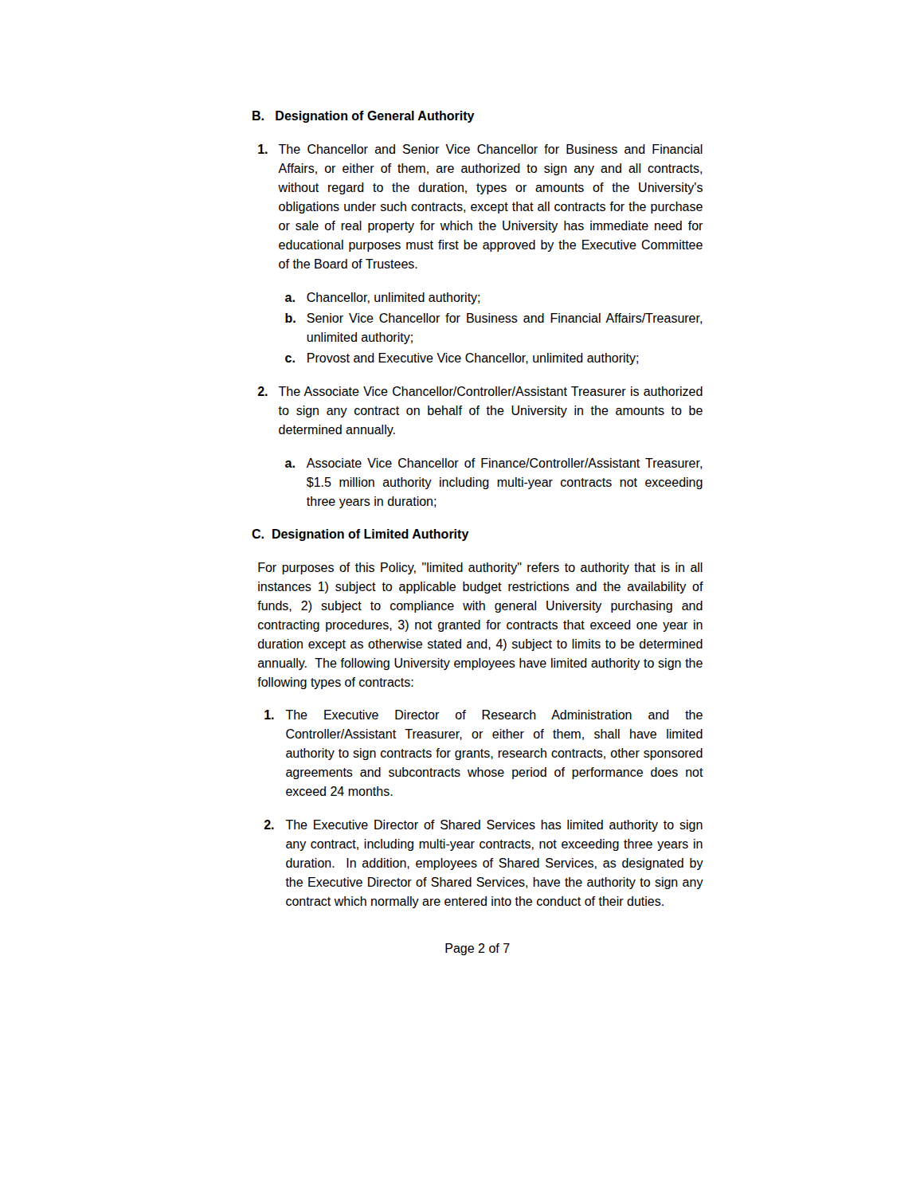B. Designation of General Authority
1. The Chancellor and Senior Vice Chancellor for Business and Financial Affairs, or either of them, are authorized to sign any and all contracts, without regard to the duration, types or amounts of the University's obligations under such contracts, except that all contracts for the purchase or sale of real property for which the University has immediate need for educational purposes must first be approved by the Executive Committee of the Board of Trustees.
a. Chancellor, unlimited authority;
b. Senior Vice Chancellor for Business and Financial Affairs/Treasurer, unlimited authority;
c. Provost and Executive Vice Chancellor, unlimited authority;
2. The Associate Vice Chancellor/Controller/Assistant Treasurer is authorized to sign any contract on behalf of the University in the amounts to be determined annually.
a. Associate Vice Chancellor of Finance/Controller/Assistant Treasurer, $1.5 million authority including multi-year contracts not exceeding three years in duration;
C. Designation of Limited Authority
For purposes of this Policy, "limited authority" refers to authority that is in all instances 1) subject to applicable budget restrictions and the availability of funds, 2) subject to compliance with general University purchasing and contracting procedures, 3) not granted for contracts that exceed one year in duration except as otherwise stated and, 4) subject to limits to be determined annually. The following University employees have limited authority to sign the following types of contracts:
1. The Executive Director of Research Administration and the Controller/Assistant Treasurer, or either of them, shall have limited authority to sign contracts for grants, research contracts, other sponsored agreements and subcontracts whose period of performance does not exceed 24 months.
2. The Executive Director of Shared Services has limited authority to sign any contract, including multi-year contracts, not exceeding three years in duration. In addition, employees of Shared Services, as designated by the Executive Director of Shared Services, have the authority to sign any contract which normally are entered into the conduct of their duties.
Page 2 of 7